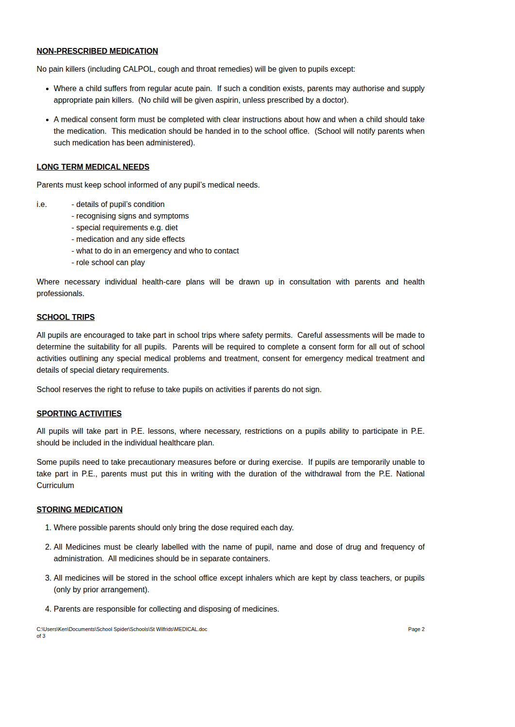Non-Prescribed Medication
No pain killers (including CALPOL, cough and throat remedies) will be given to pupils except:
Where a child suffers from regular acute pain. If such a condition exists, parents may authorise and supply appropriate pain killers. (No child will be given aspirin, unless prescribed by a doctor).
A medical consent form must be completed with clear instructions about how and when a child should take the medication. This medication should be handed in to the school office. (School will notify parents when such medication has been administered).
Long Term Medical Needs
Parents must keep school informed of any pupil’s medical needs.
i.e.
details of pupil’s condition
recognising signs and symptoms
special requirements e.g. diet
medication and any side effects
what to do in an emergency and who to contact
role school can play
Where necessary individual health-care plans will be drawn up in consultation with parents and health professionals.
School Trips
All pupils are encouraged to take part in school trips where safety permits. Careful assessments will be made to determine the suitability for all pupils. Parents will be required to complete a consent form for all out of school activities outlining any special medical problems and treatment, consent for emergency medical treatment and details of special dietary requirements.
School reserves the right to refuse to take pupils on activities if parents do not sign.
Sporting Activities
All pupils will take part in P.E. lessons, where necessary, restrictions on a pupils ability to participate in P.E. should be included in the individual healthcare plan.
Some pupils need to take precautionary measures before or during exercise. If pupils are temporarily unable to take part in P.E., parents must put this in writing with the duration of the withdrawal from the P.E. National Curriculum
Storing Medication
Where possible parents should only bring the dose required each day.
All Medicines must be clearly labelled with the name of pupil, name and dose of drug and frequency of administration. All medicines should be in separate containers.
All medicines will be stored in the school office except inhalers which are kept by class teachers, or pupils (only by prior arrangement).
Parents are responsible for collecting and disposing of medicines.
C:\Users\Ken\Documents\School Spider\Schools\St Wilfrids\MEDICAL.doc Page 2
of 3